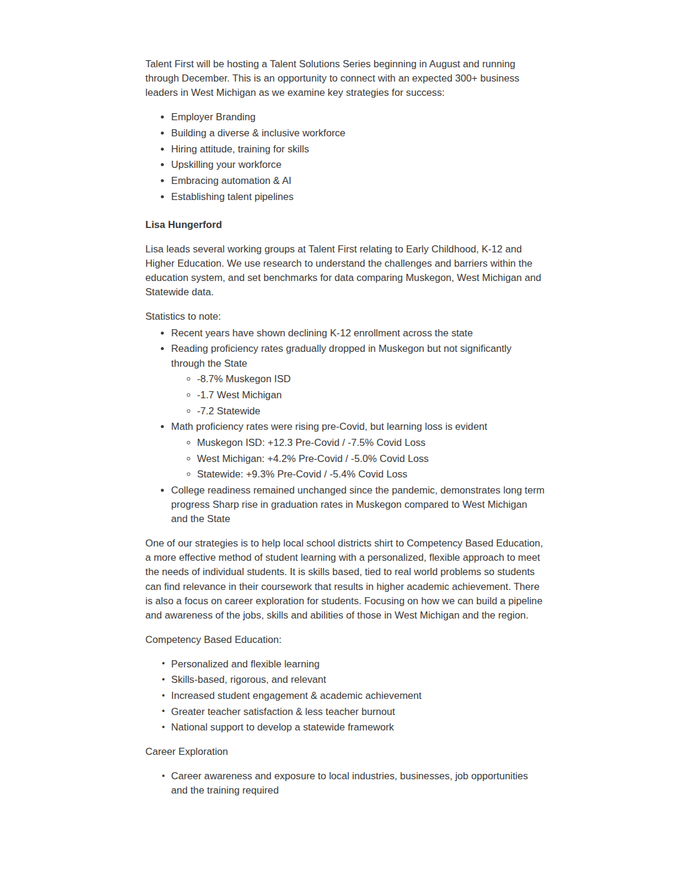Talent First will be hosting a Talent Solutions Series beginning in August and running through December. This is an opportunity to connect with an expected 300+ business leaders in West Michigan as we examine key strategies for success:
Employer Branding
Building a diverse & inclusive workforce
Hiring attitude, training for skills
Upskilling your workforce
Embracing automation & AI
Establishing talent pipelines
Lisa Hungerford
Lisa leads several working groups at Talent First relating to Early Childhood, K-12 and Higher Education. We use research to understand the challenges and barriers within the education system, and set benchmarks for data comparing Muskegon, West Michigan and Statewide data.
Statistics to note:
Recent years have shown declining K-12 enrollment across the state
Reading proficiency rates gradually dropped in Muskegon but not significantly through the State
-8.7% Muskegon ISD
-1.7 West Michigan
-7.2 Statewide
Math proficiency rates were rising pre-Covid, but learning loss is evident
Muskegon ISD: +12.3 Pre-Covid / -7.5% Covid Loss
West Michigan: +4.2% Pre-Covid / -5.0% Covid Loss
Statewide: +9.3% Pre-Covid / -5.4% Covid Loss
College readiness remained unchanged since the pandemic, demonstrates long term progress Sharp rise in graduation rates in Muskegon compared to West Michigan and the State
One of our strategies is to help local school districts shirt to Competency Based Education, a more effective method of student learning with a personalized, flexible approach to meet the needs of individual students. It is skills based, tied to real world problems so students can find relevance in their coursework that results in higher academic achievement. There is also a focus on career exploration for students. Focusing on how we can build a pipeline and awareness of the jobs, skills and abilities of those in West Michigan and the region.
Competency Based Education:
Personalized and flexible learning
Skills-based, rigorous, and relevant
Increased student engagement & academic achievement
Greater teacher satisfaction & less teacher burnout
National support to develop a statewide framework
Career Exploration
Career awareness and exposure to local industries, businesses, job opportunities and the training required